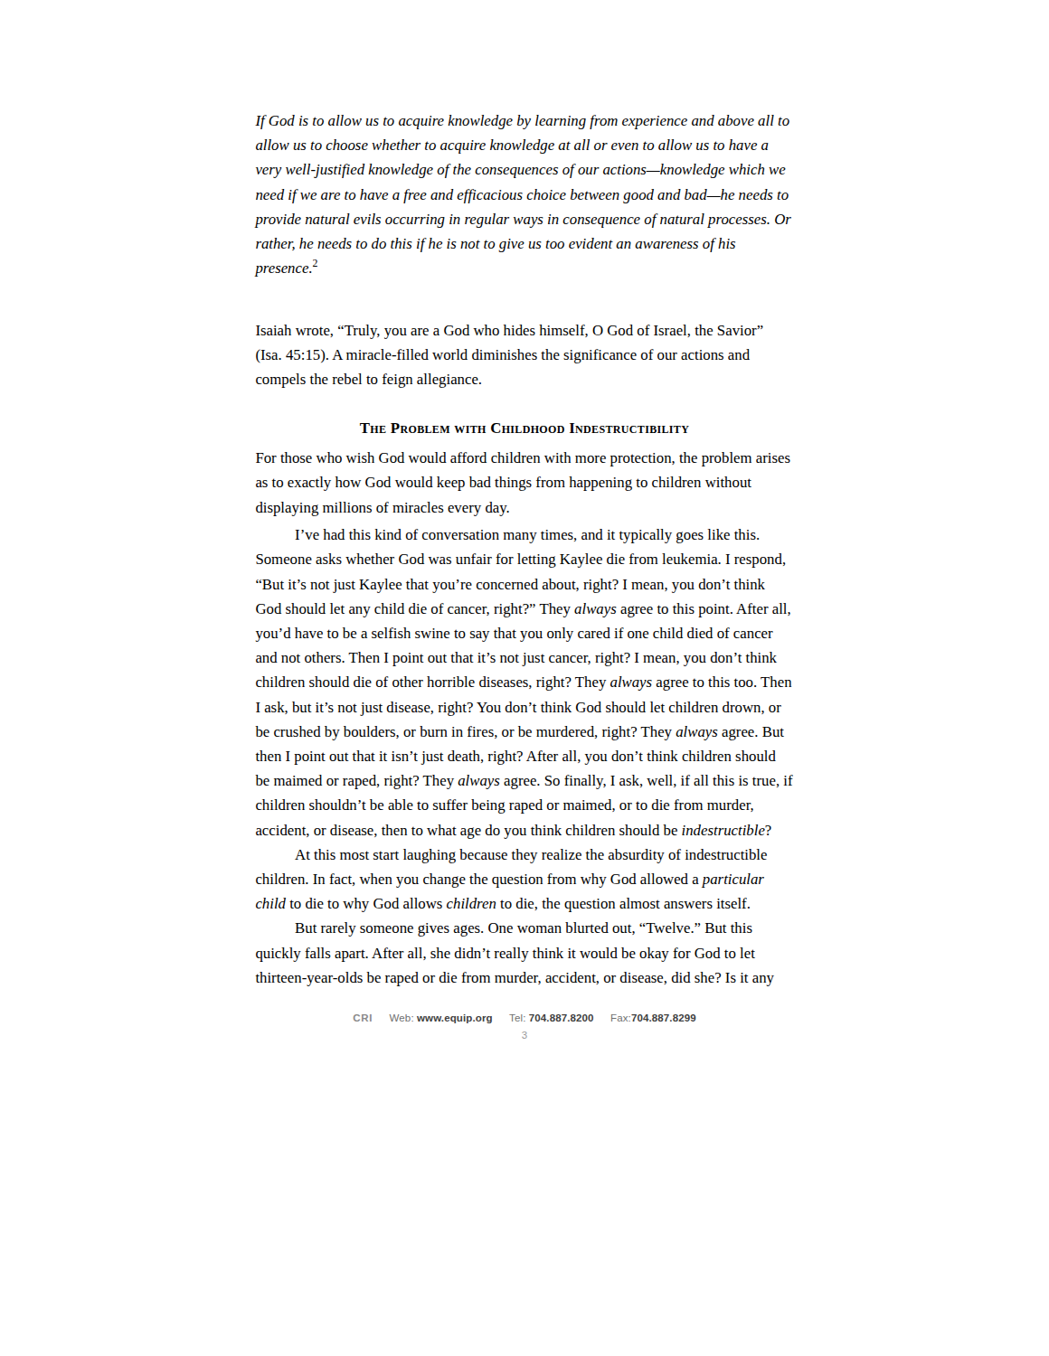If God is to allow us to acquire knowledge by learning from experience and above all to allow us to choose whether to acquire knowledge at all or even to allow us to have a very well-justified knowledge of the consequences of our actions—knowledge which we need if we are to have a free and efficacious choice between good and bad—he needs to provide natural evils occurring in regular ways in consequence of natural processes. Or rather, he needs to do this if he is not to give us too evident an awareness of his presence.2
Isaiah wrote, “Truly, you are a God who hides himself, O God of Israel, the Savior” (Isa. 45:15). A miracle-filled world diminishes the significance of our actions and compels the rebel to feign allegiance.
The Problem with Childhood Indestructibility
For those who wish God would afford children with more protection, the problem arises as to exactly how God would keep bad things from happening to children without displaying millions of miracles every day.
I’ve had this kind of conversation many times, and it typically goes like this. Someone asks whether God was unfair for letting Kaylee die from leukemia. I respond, “But it’s not just Kaylee that you’re concerned about, right? I mean, you don’t think God should let any child die of cancer, right?” They always agree to this point. After all, you’d have to be a selfish swine to say that you only cared if one child died of cancer and not others. Then I point out that it’s not just cancer, right? I mean, you don’t think children should die of other horrible diseases, right? They always agree to this too. Then I ask, but it’s not just disease, right? You don’t think God should let children drown, or be crushed by boulders, or burn in fires, or be murdered, right? They always agree. But then I point out that it isn’t just death, right? After all, you don’t think children should be maimed or raped, right? They always agree. So finally, I ask, well, if all this is true, if children shouldn’t be able to suffer being raped or maimed, or to die from murder, accident, or disease, then to what age do you think children should be indestructible?
At this most start laughing because they realize the absurdity of indestructible children. In fact, when you change the question from why God allowed a particular child to die to why God allows children to die, the question almost answers itself.
But rarely someone gives ages. One woman blurted out, “Twelve.” But this quickly falls apart. After all, she didn’t really think it would be okay for God to let thirteen-year-olds be raped or die from murder, accident, or disease, did she? Is it any
CRI Web: www.equip.org Tel: 704.887.8200 Fax: 704.887.8299
3